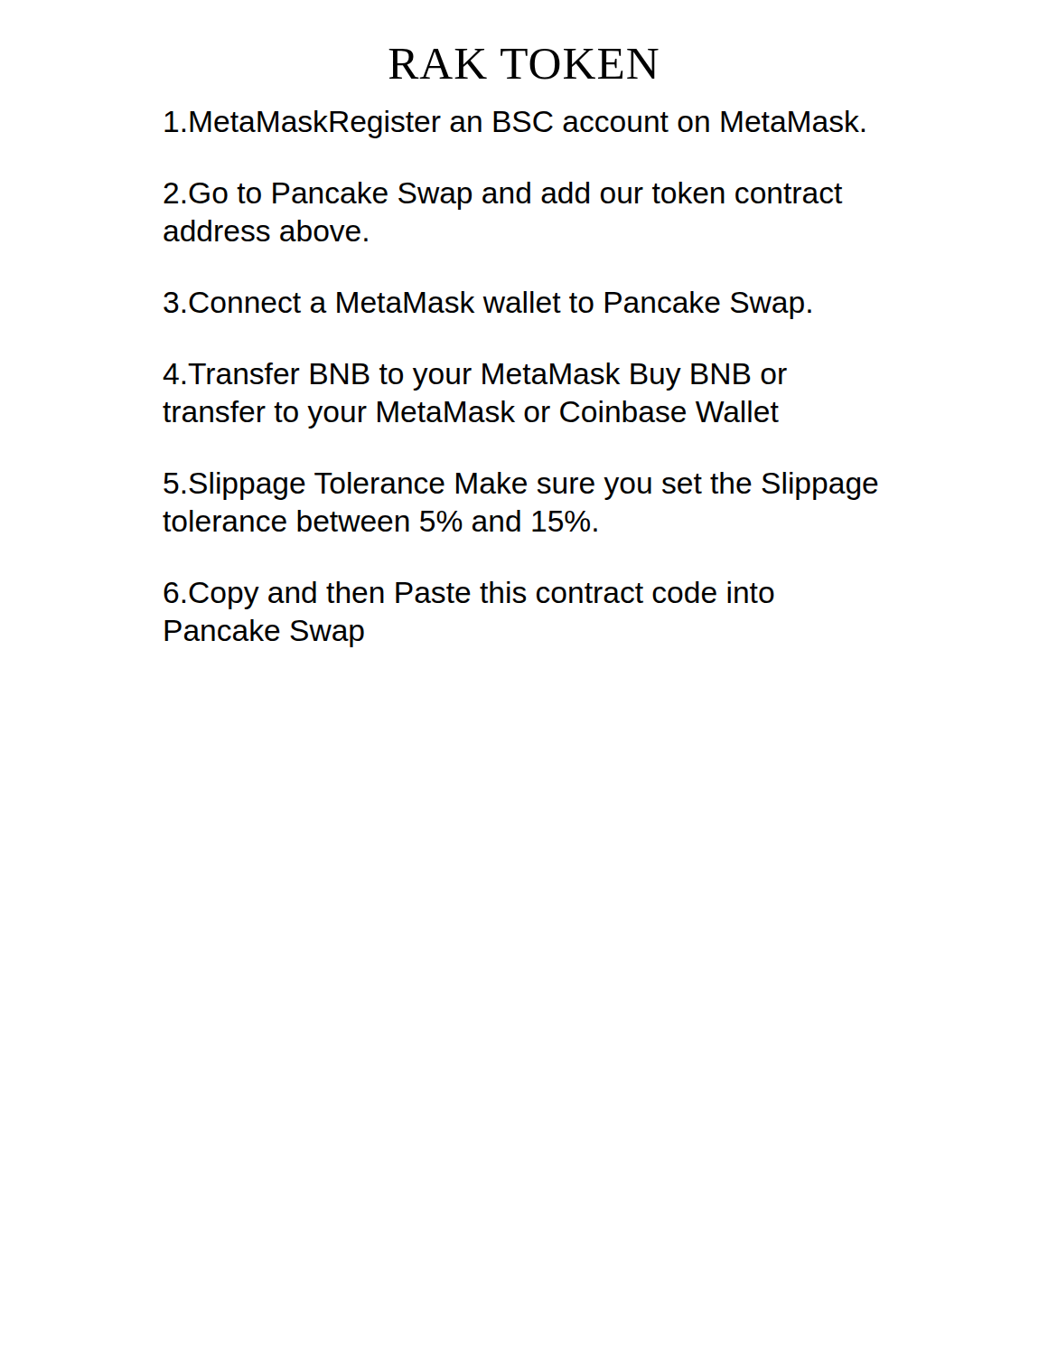RAK TOKEN
MetaMaskRegister an BSC account on MetaMask.
Go to Pancake Swap and add our token contract address above.
Connect a MetaMask wallet to Pancake Swap.
Transfer BNB to your MetaMask Buy BNB or transfer to your MetaMask or Coinbase Wallet
Slippage Tolerance Make sure you set the Slippage tolerance between 5% and 15%.
Copy and then Paste this contract code into Pancake Swap